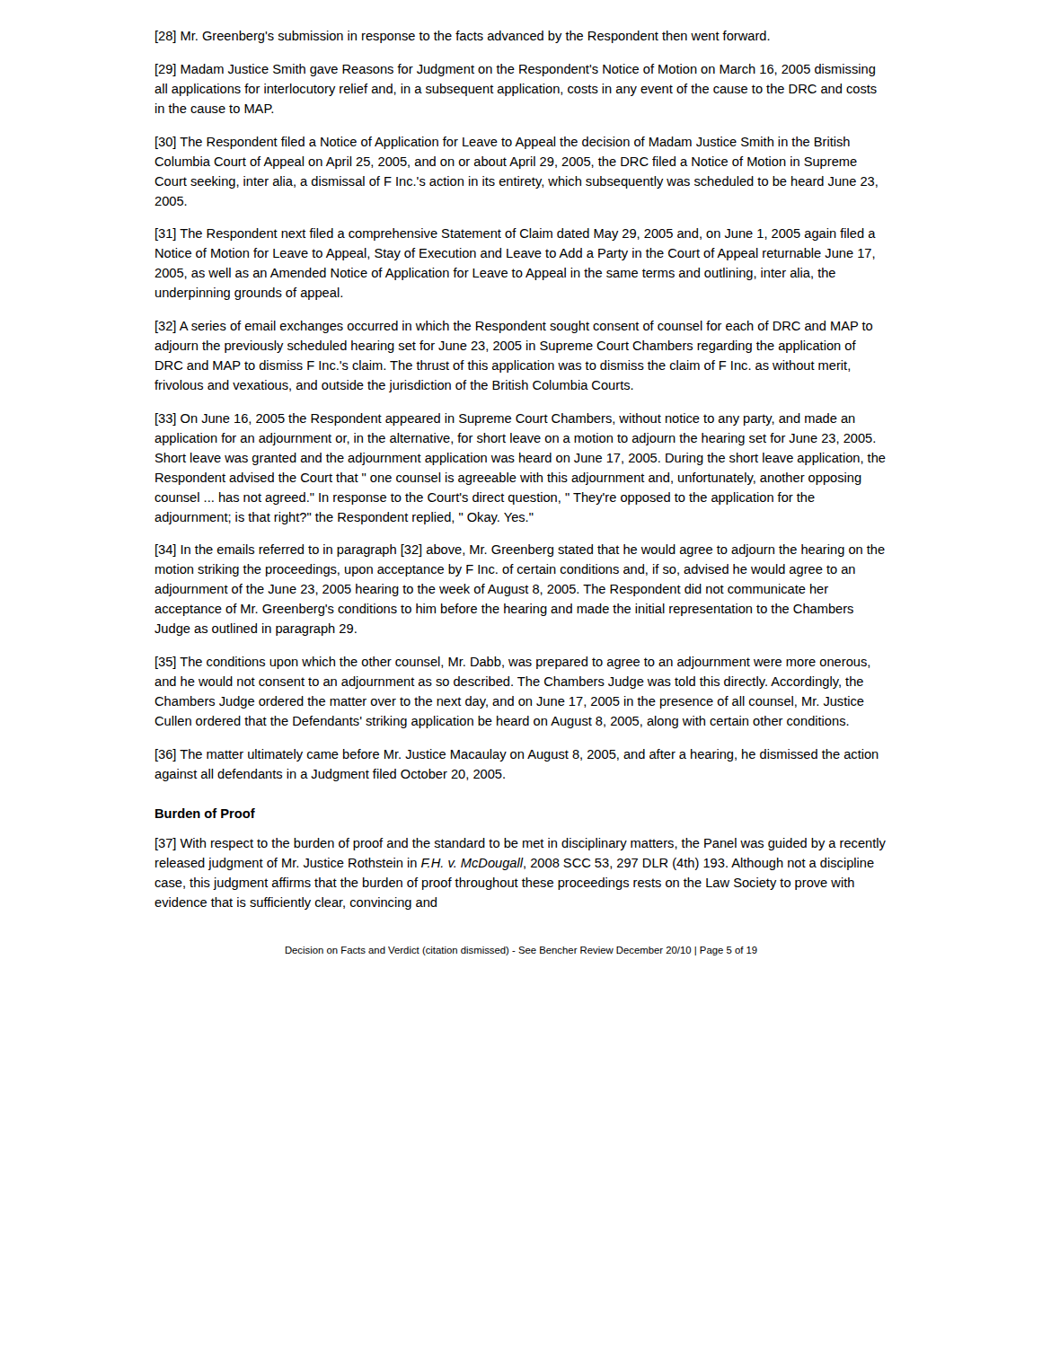[28] Mr. Greenberg's submission in response to the facts advanced by the Respondent then went forward.
[29] Madam Justice Smith gave Reasons for Judgment on the Respondent's Notice of Motion on March 16, 2005 dismissing all applications for interlocutory relief and, in a subsequent application, costs in any event of the cause to the DRC and costs in the cause to MAP.
[30] The Respondent filed a Notice of Application for Leave to Appeal the decision of Madam Justice Smith in the British Columbia Court of Appeal on April 25, 2005, and on or about April 29, 2005, the DRC filed a Notice of Motion in Supreme Court seeking, inter alia, a dismissal of F Inc.'s action in its entirety, which subsequently was scheduled to be heard June 23, 2005.
[31] The Respondent next filed a comprehensive Statement of Claim dated May 29, 2005 and, on June 1, 2005 again filed a Notice of Motion for Leave to Appeal, Stay of Execution and Leave to Add a Party in the Court of Appeal returnable June 17, 2005, as well as an Amended Notice of Application for Leave to Appeal in the same terms and outlining, inter alia, the underpinning grounds of appeal.
[32] A series of email exchanges occurred in which the Respondent sought consent of counsel for each of DRC and MAP to adjourn the previously scheduled hearing set for June 23, 2005 in Supreme Court Chambers regarding the application of DRC and MAP to dismiss F Inc.'s claim. The thrust of this application was to dismiss the claim of F Inc. as without merit, frivolous and vexatious, and outside the jurisdiction of the British Columbia Courts.
[33] On June 16, 2005 the Respondent appeared in Supreme Court Chambers, without notice to any party, and made an application for an adjournment or, in the alternative, for short leave on a motion to adjourn the hearing set for June 23, 2005. Short leave was granted and the adjournment application was heard on June 17, 2005. During the short leave application, the Respondent advised the Court that " one counsel is agreeable with this adjournment and, unfortunately, another opposing counsel ... has not agreed." In response to the Court's direct question, " They're opposed to the application for the adjournment; is that right?" the Respondent replied, " Okay. Yes."
[34] In the emails referred to in paragraph [32] above, Mr. Greenberg stated that he would agree to adjourn the hearing on the motion striking the proceedings, upon acceptance by F Inc. of certain conditions and, if so, advised he would agree to an adjournment of the June 23, 2005 hearing to the week of August 8, 2005. The Respondent did not communicate her acceptance of Mr. Greenberg's conditions to him before the hearing and made the initial representation to the Chambers Judge as outlined in paragraph 29.
[35] The conditions upon which the other counsel, Mr. Dabb, was prepared to agree to an adjournment were more onerous, and he would not consent to an adjournment as so described. The Chambers Judge was told this directly. Accordingly, the Chambers Judge ordered the matter over to the next day, and on June 17, 2005 in the presence of all counsel, Mr. Justice Cullen ordered that the Defendants' striking application be heard on August 8, 2005, along with certain other conditions.
[36] The matter ultimately came before Mr. Justice Macaulay on August 8, 2005, and after a hearing, he dismissed the action against all defendants in a Judgment filed October 20, 2005.
Burden of Proof
[37] With respect to the burden of proof and the standard to be met in disciplinary matters, the Panel was guided by a recently released judgment of Mr. Justice Rothstein in F.H. v. McDougall, 2008 SCC 53, 297 DLR (4th) 193. Although not a discipline case, this judgment affirms that the burden of proof throughout these proceedings rests on the Law Society to prove with evidence that is sufficiently clear, convincing and
Decision on Facts and Verdict (citation dismissed) - See Bencher Review December 20/10 | Page 5 of 19